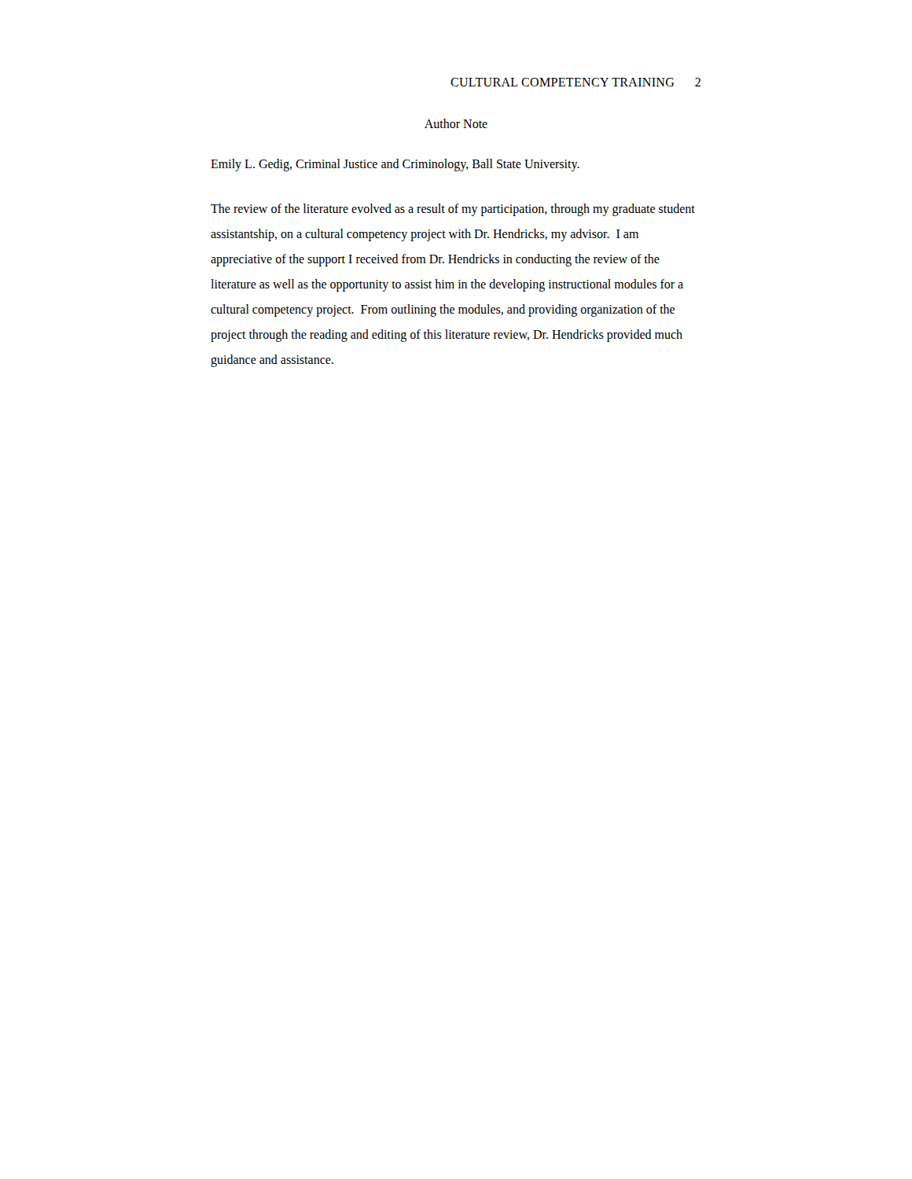CULTURAL COMPETENCY TRAINING2
Author Note
Emily L. Gedig, Criminal Justice and Criminology, Ball State University.
The review of the literature evolved as a result of my participation, through my graduate student assistantship, on a cultural competency project with Dr. Hendricks, my advisor. I am appreciative of the support I received from Dr. Hendricks in conducting the review of the literature as well as the opportunity to assist him in the developing instructional modules for a cultural competency project. From outlining the modules, and providing organization of the project through the reading and editing of this literature review, Dr. Hendricks provided much guidance and assistance.